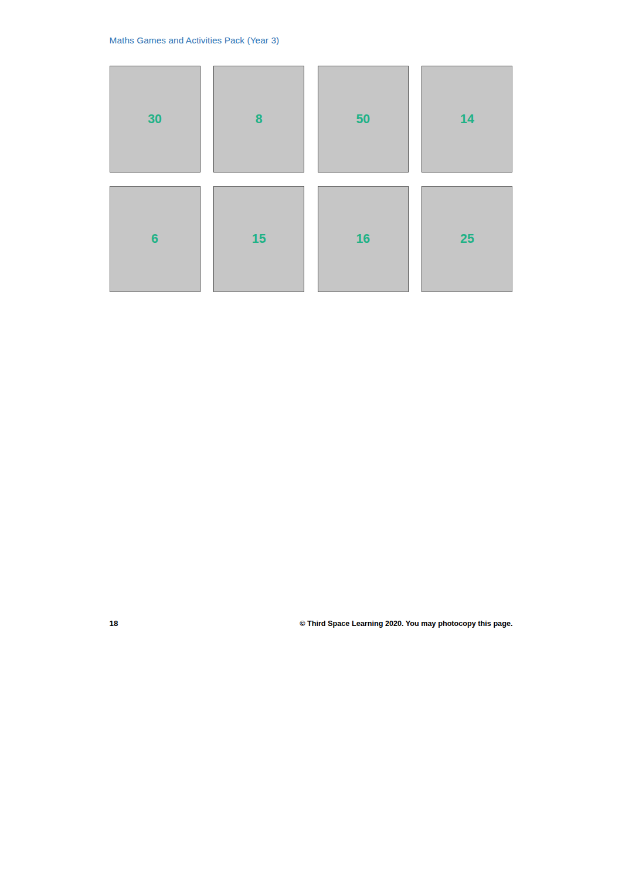Maths Games and Activities Pack (Year 3)
30
8
50
14
6
15
16
25
18
© Third Space Learning 2020. You may photocopy this page.